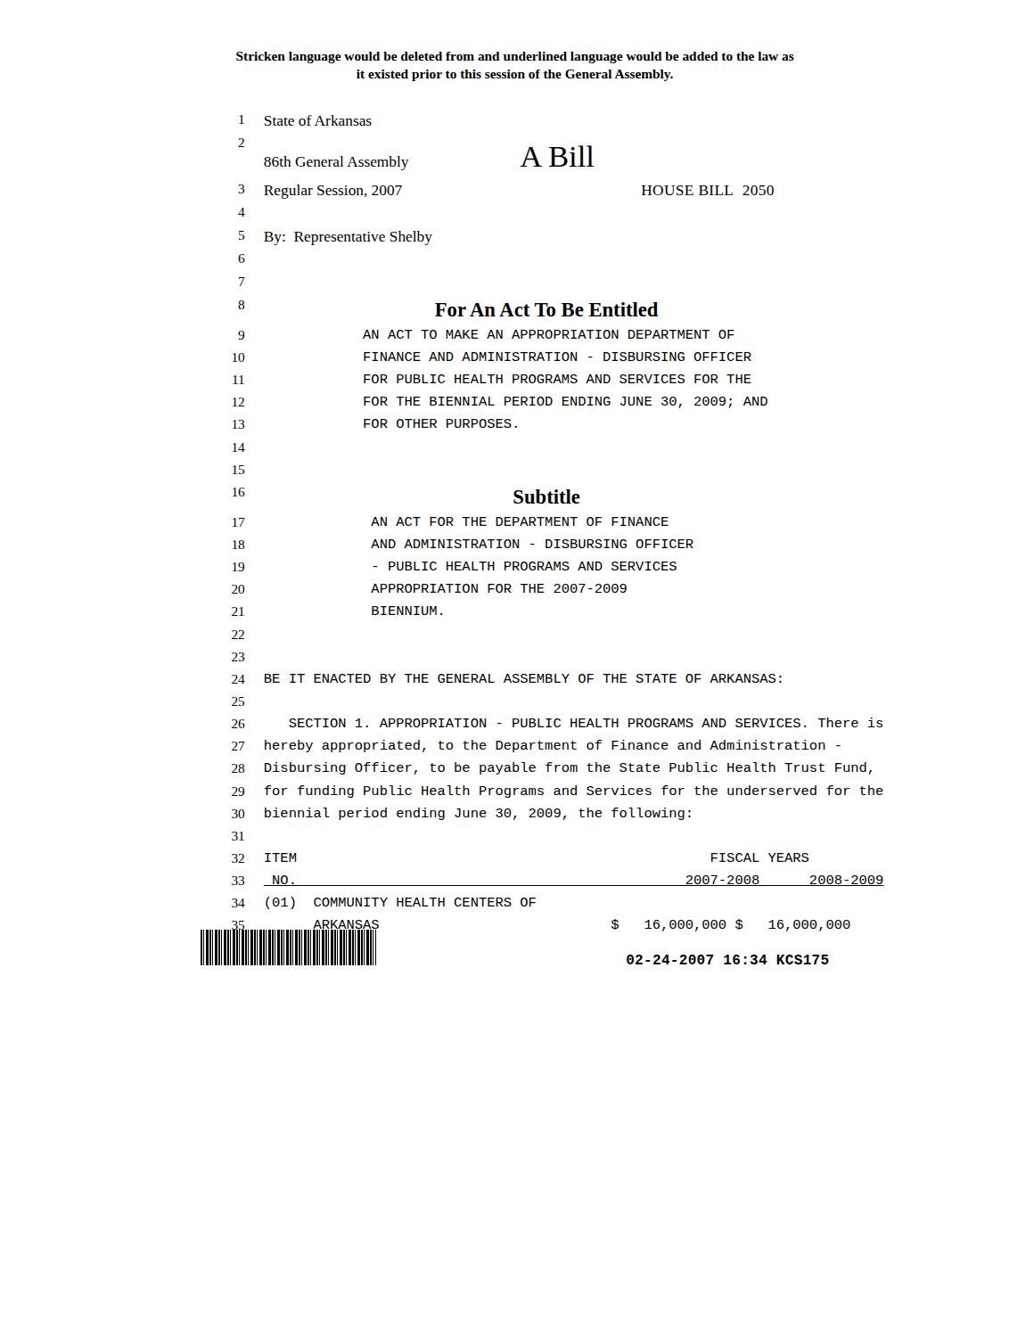Stricken language would be deleted from and underlined language would be added to the law as it existed prior to this session of the General Assembly.
1
State of Arkansas
2
86th General Assembly
A Bill
3
Regular Session, 2007
HOUSE BILL 2050
4
5
By: Representative Shelby
6
7
8
For An Act To Be Entitled
9
AN ACT TO MAKE AN APPROPRIATION DEPARTMENT OF
10
FINANCE AND ADMINISTRATION - DISBURSING OFFICER
11
FOR PUBLIC HEALTH PROGRAMS AND SERVICES FOR THE
12
FOR THE BIENNIAL PERIOD ENDING JUNE 30, 2009; AND
13
FOR OTHER PURPOSES.
14
15
16
Subtitle
17
AN ACT FOR THE DEPARTMENT OF FINANCE
18
AND ADMINISTRATION - DISBURSING OFFICER
19
- PUBLIC HEALTH PROGRAMS AND SERVICES
20
APPROPRIATION FOR THE 2007-2009
21
BIENNIUM.
22
23
24
BE IT ENACTED BY THE GENERAL ASSEMBLY OF THE STATE OF ARKANSAS:
25
26
SECTION 1. APPROPRIATION - PUBLIC HEALTH PROGRAMS AND SERVICES. There is
27
hereby appropriated, to the Department of Finance and Administration -
28
Disbursing Officer, to be payable from the State Public Health Trust Fund,
29
for funding Public Health Programs and Services for the underserved for the
30
biennial period ending June 30, 2009, the following:
31
32
ITEM FISCAL YEARS
33
NO. 2007-2008 2008-2009
34
(01) COMMUNITY HEALTH CENTERS OF
35
ARKANSAS $ 16,000,000 $ 16,000,000
36
02-24-2007 16:34 KCS175